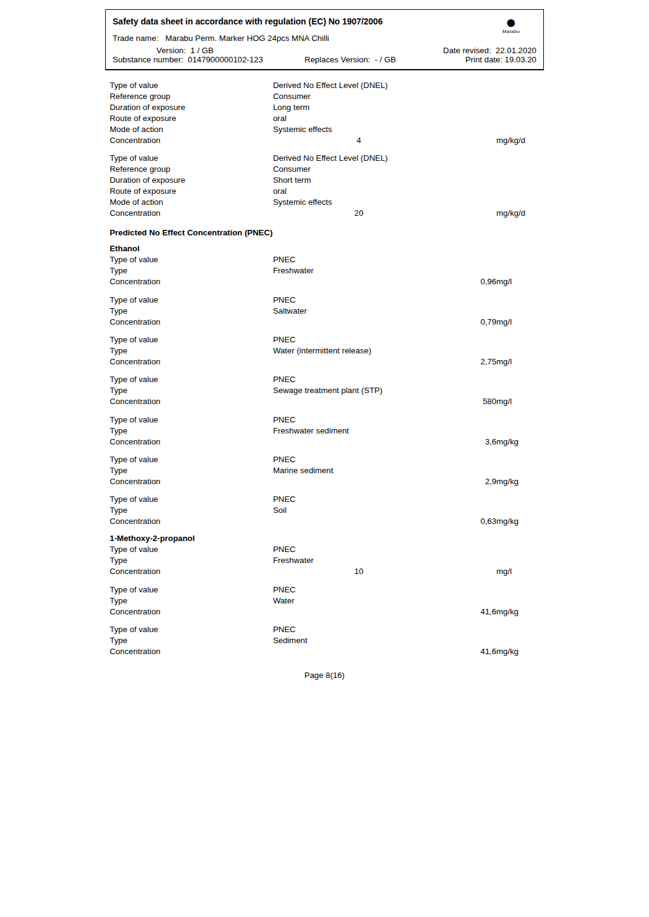●
Marabu
Safety data sheet in accordance with regulation (EC) No 1907/2006
Trade name: Marabu Perm. Marker HOG 24pcs MNA Chilli
Version: 1 / GB
Date revised: 22.01.2020
Substance number: 0147900000102-123
Replaces Version: - / GB
Print date: 19.03.20
| Type of value | Derived No Effect Level (DNEL) | | |
| Reference group | Consumer | | |
| Duration of exposure | Long term | | |
| Route of exposure | oral | | |
| Mode of action | Systemic effects | | |
| Concentration | 4 | | mg/kg/d |
| Type of value | Derived No Effect Level (DNEL) | | |
| Reference group | Consumer | | |
| Duration of exposure | Short term | | |
| Route of exposure | oral | | |
| Mode of action | Systemic effects | | |
| Concentration | 20 | | mg/kg/d |
Predicted No Effect Concentration (PNEC)
Ethanol
| Type of value | PNEC | | |
| Type | Freshwater | | |
| Concentration | | 0,96 | mg/l |
| Type of value | PNEC | | |
| Type | Saltwater | | |
| Concentration | | 0,79 | mg/l |
| Type of value | PNEC | | |
| Type | Water (intermittent release) | | |
| Concentration | | 2,75 | mg/l |
| Type of value | PNEC | | |
| Type | Sewage treatment plant (STP) | | |
| Concentration | | 580 | mg/l |
| Type of value | PNEC | | |
| Type | Freshwater sediment | | |
| Concentration | | 3,6 | mg/kg |
| Type of value | PNEC | | |
| Type | Marine sediment | | |
| Concentration | | 2,9 | mg/kg |
| Type of value | PNEC | | |
| Type | Soil | | |
| Concentration | | 0,63 | mg/kg |
1-Methoxy-2-propanol
| Type of value | PNEC | | |
| Type | Freshwater | | |
| Concentration | 10 | | mg/l |
| Type of value | PNEC | | |
| Type | Water | | |
| Concentration | | 41,6 | mg/kg |
| Type of value | PNEC | | |
| Type | Sediment | | |
| Concentration | | 41,6 | mg/kg |
Page 8(16)